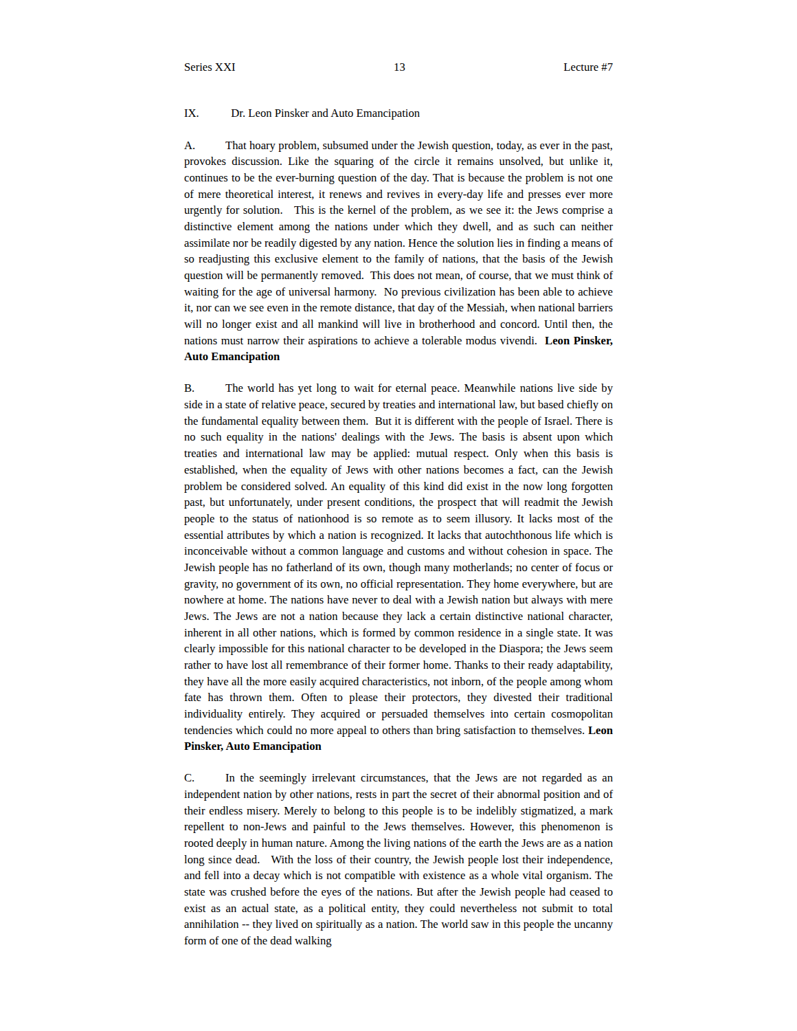Series XXI 13 Lecture #7
IX. Dr. Leon Pinsker and Auto Emancipation
A. That hoary problem, subsumed under the Jewish question, today, as ever in the past, provokes discussion. Like the squaring of the circle it remains unsolved, but unlike it, continues to be the ever-burning question of the day. That is because the problem is not one of mere theoretical interest, it renews and revives in every-day life and presses ever more urgently for solution. This is the kernel of the problem, as we see it: the Jews comprise a distinctive element among the nations under which they dwell, and as such can neither assimilate nor be readily digested by any nation. Hence the solution lies in finding a means of so readjusting this exclusive element to the family of nations, that the basis of the Jewish question will be permanently removed. This does not mean, of course, that we must think of waiting for the age of universal harmony. No previous civilization has been able to achieve it, nor can we see even in the remote distance, that day of the Messiah, when national barriers will no longer exist and all mankind will live in brotherhood and concord. Until then, the nations must narrow their aspirations to achieve a tolerable modus vivendi. Leon Pinsker, Auto Emancipation
B. The world has yet long to wait for eternal peace. Meanwhile nations live side by side in a state of relative peace, secured by treaties and international law, but based chiefly on the fundamental equality between them. But it is different with the people of Israel. There is no such equality in the nations' dealings with the Jews. The basis is absent upon which treaties and international law may be applied: mutual respect. Only when this basis is established, when the equality of Jews with other nations becomes a fact, can the Jewish problem be considered solved. An equality of this kind did exist in the now long forgotten past, but unfortunately, under present conditions, the prospect that will readmit the Jewish people to the status of nationhood is so remote as to seem illusory. It lacks most of the essential attributes by which a nation is recognized. It lacks that autochthonous life which is inconceivable without a common language and customs and without cohesion in space. The Jewish people has no fatherland of its own, though many motherlands; no center of focus or gravity, no government of its own, no official representation. They home everywhere, but are nowhere at home. The nations have never to deal with a Jewish nation but always with mere Jews. The Jews are not a nation because they lack a certain distinctive national character, inherent in all other nations, which is formed by common residence in a single state. It was clearly impossible for this national character to be developed in the Diaspora; the Jews seem rather to have lost all remembrance of their former home. Thanks to their ready adaptability, they have all the more easily acquired characteristics, not inborn, of the people among whom fate has thrown them. Often to please their protectors, they divested their traditional individuality entirely. They acquired or persuaded themselves into certain cosmopolitan tendencies which could no more appeal to others than bring satisfaction to themselves. Leon Pinsker, Auto Emancipation
C. In the seemingly irrelevant circumstances, that the Jews are not regarded as an independent nation by other nations, rests in part the secret of their abnormal position and of their endless misery. Merely to belong to this people is to be indelibly stigmatized, a mark repellent to non-Jews and painful to the Jews themselves. However, this phenomenon is rooted deeply in human nature. Among the living nations of the earth the Jews are as a nation long since dead. With the loss of their country, the Jewish people lost their independence, and fell into a decay which is not compatible with existence as a whole vital organism. The state was crushed before the eyes of the nations. But after the Jewish people had ceased to exist as an actual state, as a political entity, they could nevertheless not submit to total annihilation -- they lived on spiritually as a nation. The world saw in this people the uncanny form of one of the dead walking